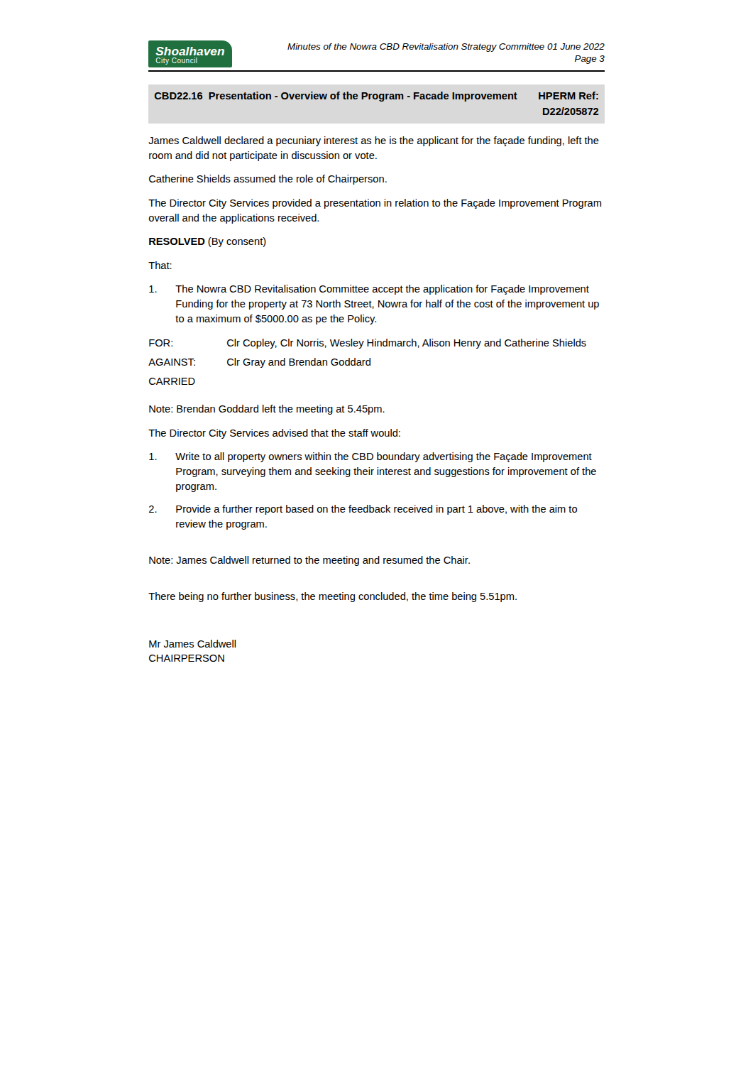ShoalhavenCity Council
Minutes of the Nowra CBD Revitalisation Strategy Committee 01 June 2022
Page 3
CBD22.16 Presentation - Overview of the Program - Facade Improvement
HPERM Ref:
D22/205872
James Caldwell declared a pecuniary interest as he is the applicant for the façade funding, left the room and did not participate in discussion or vote.
Catherine Shields assumed the role of Chairperson.
The Director City Services provided a presentation in relation to the Façade Improvement Program overall and the applications received.
RESOLVED (By consent)
That:
The Nowra CBD Revitalisation Committee accept the application for Façade Improvement Funding for the property at 73 North Street, Nowra for half of the cost of the improvement up to a maximum of $5000.00 as pe the Policy.
FOR:
Clr Copley, Clr Norris, Wesley Hindmarch, Alison Henry and Catherine Shields
AGAINST:
Clr Gray and Brendan Goddard
CARRIED
Note: Brendan Goddard left the meeting at 5.45pm.
The Director City Services advised that the staff would:
Write to all property owners within the CBD boundary advertising the Façade Improvement Program, surveying them and seeking their interest and suggestions for improvement of the program.
Provide a further report based on the feedback received in part 1 above, with the aim to review the program.
Note: James Caldwell returned to the meeting and resumed the Chair.
There being no further business, the meeting concluded, the time being 5.51pm.
Mr James Caldwell
CHAIRPERSON